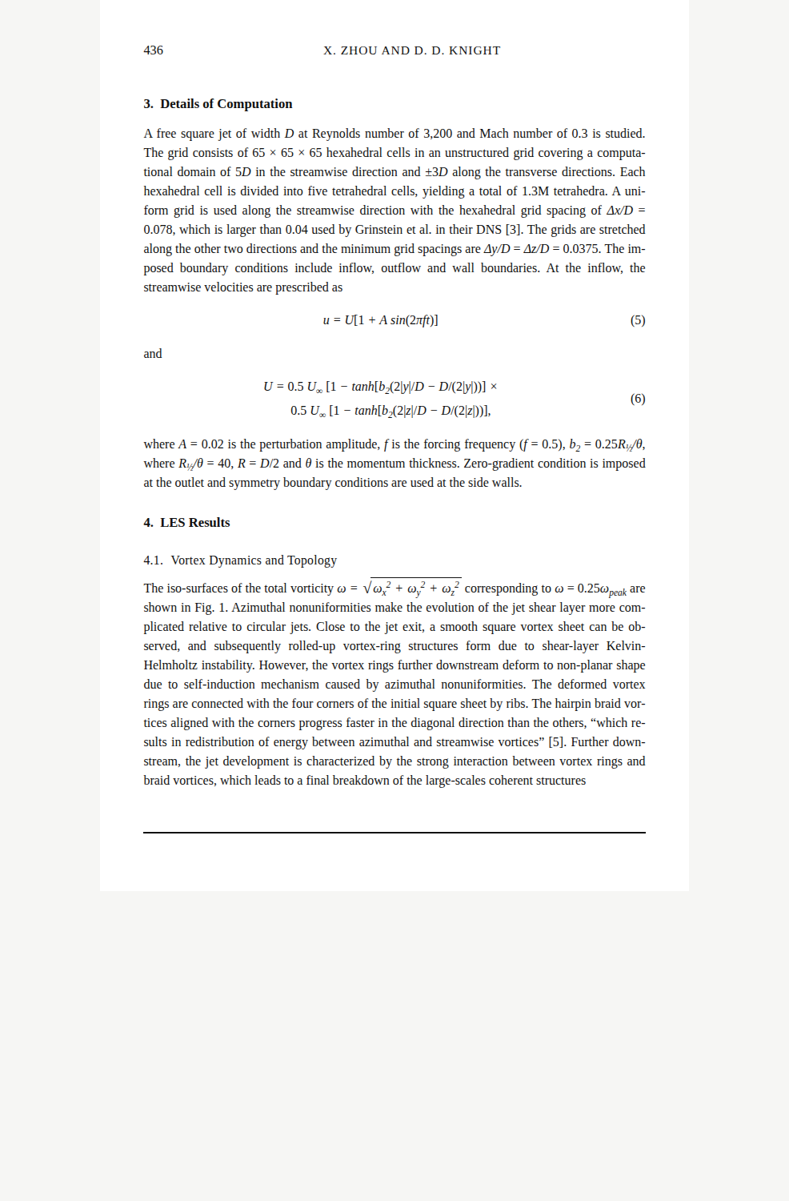436 X. Zhou and D. D. Knight
3. Details of Computation
A free square jet of width D at Reynolds number of 3,200 and Mach number of 0.3 is studied. The grid consists of 65 × 65 × 65 hexahedral cells in an unstructured grid covering a computational domain of 5D in the streamwise direction and ±3D along the transverse directions. Each hexahedral cell is divided into five tetrahedral cells, yielding a total of 1.3M tetrahedra. A uniform grid is used along the streamwise direction with the hexahedral grid spacing of Δx/D = 0.078, which is larger than 0.04 used by Grinstein et al. in their DNS [3]. The grids are stretched along the other two directions and the minimum grid spacings are Δy/D = Δz/D = 0.0375. The imposed boundary conditions include inflow, outflow and wall boundaries. At the inflow, the streamwise velocities are prescribed as
u = U[1 + A sin(2πft)]
(5)
and
U = 0.5 U∞ [1 − tanh[b2(2|y|/D − D/(2|y|))] × 0.5 U∞ [1 − tanh[b2(2|z|/D − D/(2|z|))],
(6)
where A = 0.02 is the perturbation amplitude, f is the forcing frequency (f = 0.5), b2 = 0.25R½/θ, where R½/θ = 40, R = D/2 and θ is the momentum thickness. Zero-gradient condition is imposed at the outlet and symmetry boundary conditions are used at the side walls.
4. LES Results
4.1. Vortex Dynamics and Topology
The iso-surfaces of the total vorticity ω = ωx2 + ωy2 + ωz2 corresponding to ω = 0.25ωpeak are shown in Fig. 1. Azimuthal nonuniformities make the evolution of the jet shear layer more complicated relative to circular jets. Close to the jet exit, a smooth square vortex sheet can be observed, and subsequently rolled-up vortex-ring structures form due to shear-layer Kelvin-Helmholtz instability. However, the vortex rings further downstream deform to non-planar shape due to self-induction mechanism caused by azimuthal nonuniformities. The deformed vortex rings are connected with the four corners of the initial square sheet by ribs. The hairpin braid vortices aligned with the corners progress faster in the diagonal direction than the others, “which results in redistribution of energy between azimuthal and streamwise vortices” [5]. Further downstream, the jet development is characterized by the strong interaction between vortex rings and braid vortices, which leads to a final breakdown of the large-scales coherent structures